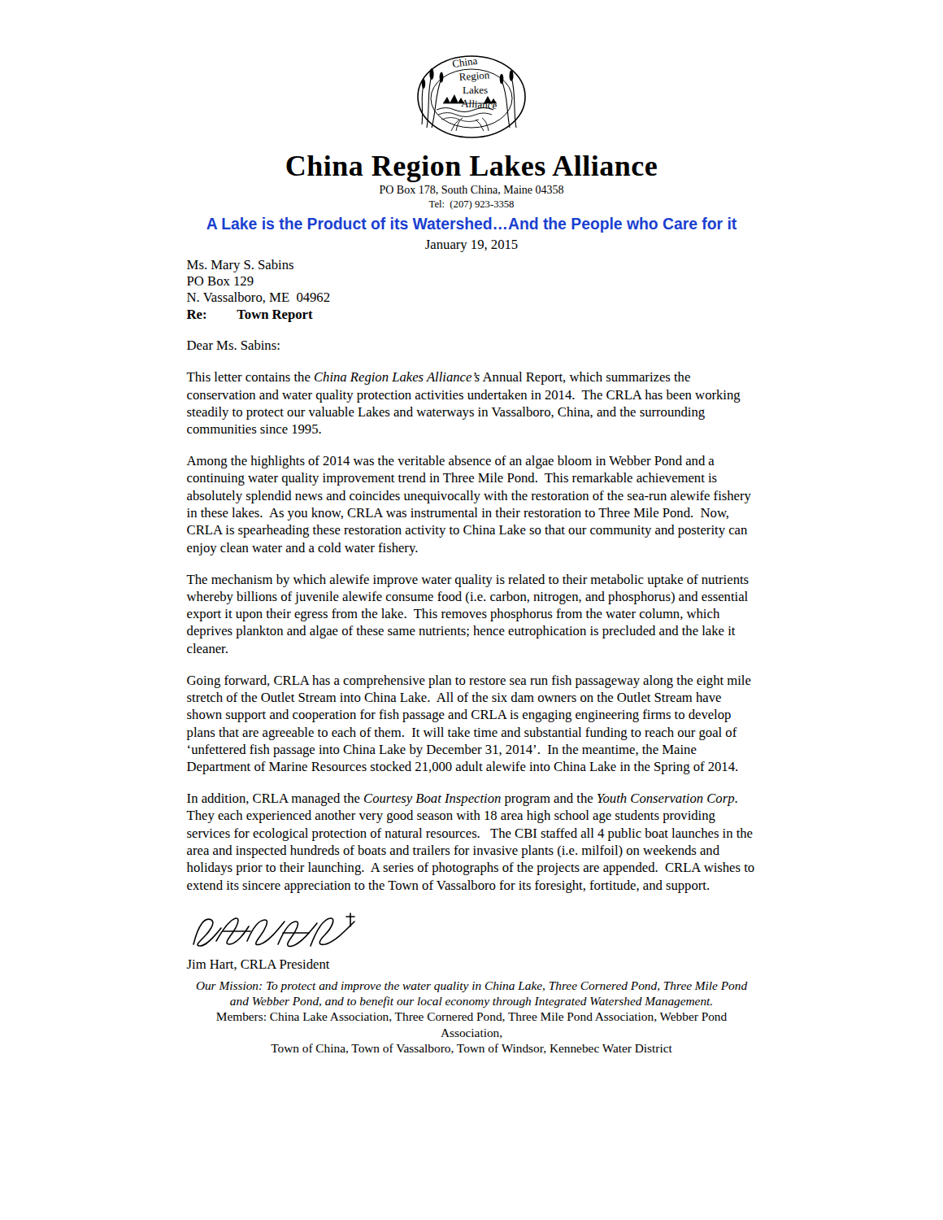China Region Lakes Alliance
China Region Lakes Alliance
PO Box 178, South China, Maine 04358
Tel: (207) 923-3358
A Lake is the Product of its Watershed…And the People who Care for it
January 19, 2015
Ms. Mary S. Sabins
PO Box 129
N. Vassalboro, ME 04962
Re: Town Report
Dear Ms. Sabins:
This letter contains the China Region Lakes Alliance’s Annual Report, which summarizes the conservation and water quality protection activities undertaken in 2014. The CRLA has been working steadily to protect our valuable Lakes and waterways in Vassalboro, China, and the surrounding communities since 1995.
Among the highlights of 2014 was the veritable absence of an algae bloom in Webber Pond and a continuing water quality improvement trend in Three Mile Pond. This remarkable achievement is absolutely splendid news and coincides unequivocally with the restoration of the sea-run alewife fishery in these lakes. As you know, CRLA was instrumental in their restoration to Three Mile Pond. Now, CRLA is spearheading these restoration activity to China Lake so that our community and posterity can enjoy clean water and a cold water fishery.
The mechanism by which alewife improve water quality is related to their metabolic uptake of nutrients whereby billions of juvenile alewife consume food (i.e. carbon, nitrogen, and phosphorus) and essential export it upon their egress from the lake. This removes phosphorus from the water column, which deprives plankton and algae of these same nutrients; hence eutrophication is precluded and the lake it cleaner.
Going forward, CRLA has a comprehensive plan to restore sea run fish passageway along the eight mile stretch of the Outlet Stream into China Lake. All of the six dam owners on the Outlet Stream have shown support and cooperation for fish passage and CRLA is engaging engineering firms to develop plans that are agreeable to each of them. It will take time and substantial funding to reach our goal of ‘unfettered fish passage into China Lake by December 31, 2014’. In the meantime, the Maine Department of Marine Resources stocked 21,000 adult alewife into China Lake in the Spring of 2014.
In addition, CRLA managed the Courtesy Boat Inspection program and the Youth Conservation Corp. They each experienced another very good season with 18 area high school age students providing services for ecological protection of natural resources. The CBI staffed all 4 public boat launches in the area and inspected hundreds of boats and trailers for invasive plants (i.e. milfoil) on weekends and holidays prior to their launching. A series of photographs of the projects are appended. CRLA wishes to extend its sincere appreciation to the Town of Vassalboro for its foresight, fortitude, and support.
Jim Hart, CRLA President
Our Mission: To protect and improve the water quality in China Lake, Three Cornered Pond, Three Mile Pond and Webber Pond, and to benefit our local economy through Integrated Watershed Management.
Members: China Lake Association, Three Cornered Pond, Three Mile Pond Association, Webber Pond Association,
Town of China, Town of Vassalboro, Town of Windsor, Kennebec Water District